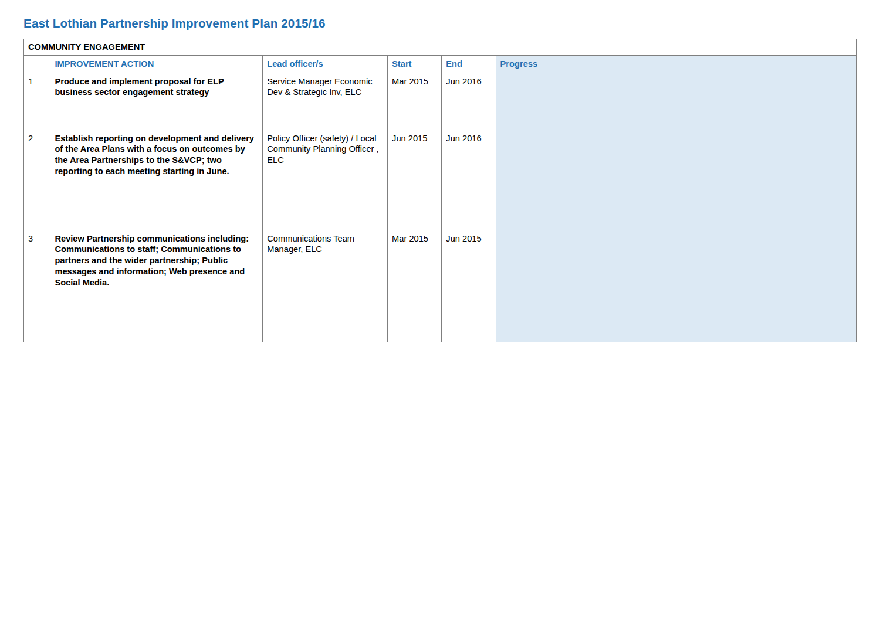East Lothian Partnership Improvement Plan 2015/16
| COMMUNITY ENGAGEMENT |
| | IMPROVEMENT ACTION | Lead officer/s | Start | End | Progress |
| 1 | Produce and implement proposal for ELP business sector engagement strategy | Service Manager Economic Dev & Strategic Inv, ELC | Mar 2015 | Jun 2016 | |
| 2 | Establish reporting on development and delivery of the Area Plans with a focus on outcomes by the Area Partnerships to the S&VCP; two reporting to each meeting starting in June. | Policy Officer (safety) / Local Community Planning Officer , ELC | Jun 2015 | Jun 2016 | |
| 3 | Review Partnership communications including: Communications to staff; Communications to partners and the wider partnership; Public messages and information; Web presence and Social Media. | Communications Team Manager, ELC | Mar 2015 | Jun 2015 | |